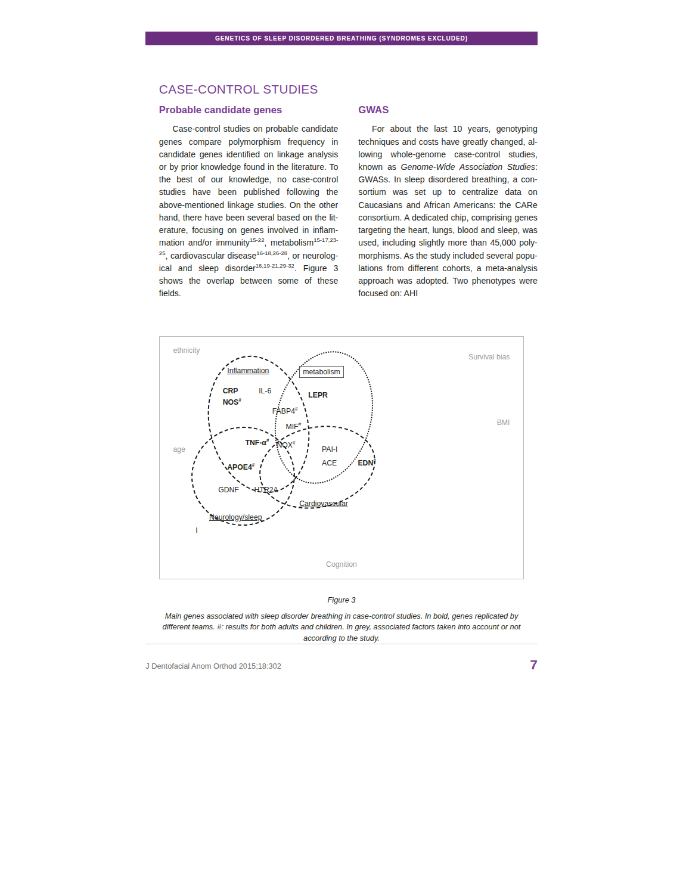Genetics of sleep disordered breathing (syndromes excluded)
Case-control studies
Probable candidate genes
Case-control studies on probable candidate genes compare polymorphism frequency in candidate genes identified on linkage analysis or by prior knowledge found in the literature. To the best of our knowledge, no case-control studies have been published following the above-mentioned linkage studies. On the other hand, there have been several based on the literature, focusing on genes involved in inflammation and/or immunity15-22, metabolism15-17,23-25, cardiovascular disease16-18,26-28, or neurological and sleep disorder16,19-21,29-32. Figure 3 shows the overlap between some of these fields.
GWAS
For about the last 10 years, genotyping techniques and costs have greatly changed, allowing whole-genome case-control studies, known as Genome-Wide Association Studies: GWASs. In sleep disordered breathing, a consortium was set up to centralize data on Caucasians and African Americans: the CARe consortium. A dedicated chip, comprising genes targeting the heart, lungs, blood and sleep, was used, including slightly more than 45,000 polymorphisms. As the study included several populations from different cohorts, a meta-analysis approach was adopted. Two phenotypes were focused on: AHI
ethnicity Survival bias BMI age Cognition Inflammation metabolism Cardiovascular Neurology/sleep CRP IL-6 NOS# LEPR FABP4# MIF# TNF-α# NOX# PAI-I ACE EDN# APOE4# GDNF HTR2A I
Figure 3 Main genes associated with sleep disorder breathing in case-control studies. In bold, genes replicated by different teams. #: results for both adults and children. In grey, associated factors taken into account or not according to the study.
J Dentofacial Anom Orthod 2015;18:302
7